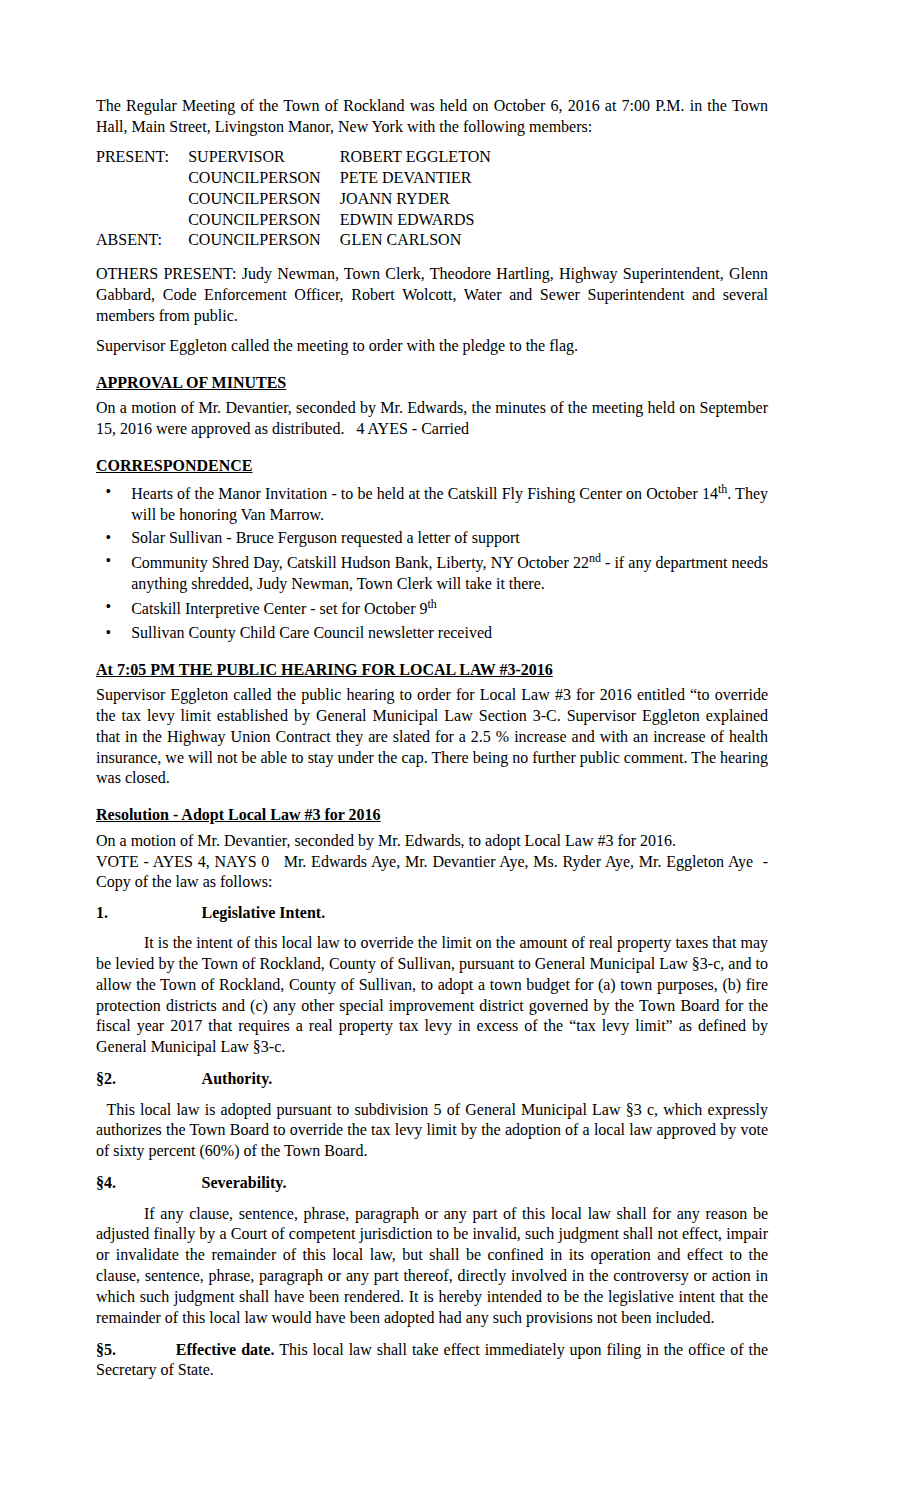The Regular Meeting of the Town of Rockland was held on October 6, 2016 at 7:00 P.M. in the Town Hall, Main Street, Livingston Manor, New York with the following members:
| PRESENT: | SUPERVISOR | ROBERT EGGLETON |
| | COUNCILPERSON | PETE DEVANTIER |
| | COUNCILPERSON | JOANN RYDER |
| | COUNCILPERSON | EDWIN EDWARDS |
| ABSENT: | COUNCILPERSON | GLEN CARLSON |
OTHERS PRESENT: Judy Newman, Town Clerk, Theodore Hartling, Highway Superintendent, Glenn Gabbard, Code Enforcement Officer, Robert Wolcott, Water and Sewer Superintendent and several members from public.
Supervisor Eggleton called the meeting to order with the pledge to the flag.
APPROVAL OF MINUTES
On a motion of Mr. Devantier, seconded by Mr. Edwards, the minutes of the meeting held on September 15, 2016 were approved as distributed. 4 AYES - Carried
CORRESPONDENCE
Hearts of the Manor Invitation - to be held at the Catskill Fly Fishing Center on October 14th. They will be honoring Van Marrow.
Solar Sullivan - Bruce Ferguson requested a letter of support
Community Shred Day, Catskill Hudson Bank, Liberty, NY October 22nd - if any department needs anything shredded, Judy Newman, Town Clerk will take it there.
Catskill Interpretive Center - set for October 9th
Sullivan County Child Care Council newsletter received
At 7:05 PM THE PUBLIC HEARING FOR LOCAL LAW #3-2016
Supervisor Eggleton called the public hearing to order for Local Law #3 for 2016 entitled “to override the tax levy limit established by General Municipal Law Section 3-C. Supervisor Eggleton explained that in the Highway Union Contract they are slated for a 2.5 % increase and with an increase of health insurance, we will not be able to stay under the cap. There being no further public comment. The hearing was closed.
Resolution - Adopt Local Law #3 for 2016
On a motion of Mr. Devantier, seconded by Mr. Edwards, to adopt Local Law #3 for 2016.
VOTE - AYES 4, NAYS 0 Mr. Edwards Aye, Mr. Devantier Aye, Ms. Ryder Aye, Mr. Eggleton Aye - Copy of the law as follows:
1. Legislative Intent.
It is the intent of this local law to override the limit on the amount of real property taxes that may be levied by the Town of Rockland, County of Sullivan, pursuant to General Municipal Law §3-c, and to allow the Town of Rockland, County of Sullivan, to adopt a town budget for (a) town purposes, (b) fire protection districts and (c) any other special improvement district governed by the Town Board for the fiscal year 2017 that requires a real property tax levy in excess of the “tax levy limit” as defined by General Municipal Law §3-c.
§2. Authority.
This local law is adopted pursuant to subdivision 5 of General Municipal Law §3 c, which expressly authorizes the Town Board to override the tax levy limit by the adoption of a local law approved by vote of sixty percent (60%) of the Town Board.
§4. Severability.
If any clause, sentence, phrase, paragraph or any part of this local law shall for any reason be adjusted finally by a Court of competent jurisdiction to be invalid, such judgment shall not effect, impair or invalidate the remainder of this local law, but shall be confined in its operation and effect to the clause, sentence, phrase, paragraph or any part thereof, directly involved in the controversy or action in which such judgment shall have been rendered. It is hereby intended to be the legislative intent that the remainder of this local law would have been adopted had any such provisions not been included.
§5. Effective date. This local law shall take effect immediately upon filing in the office of the Secretary of State.